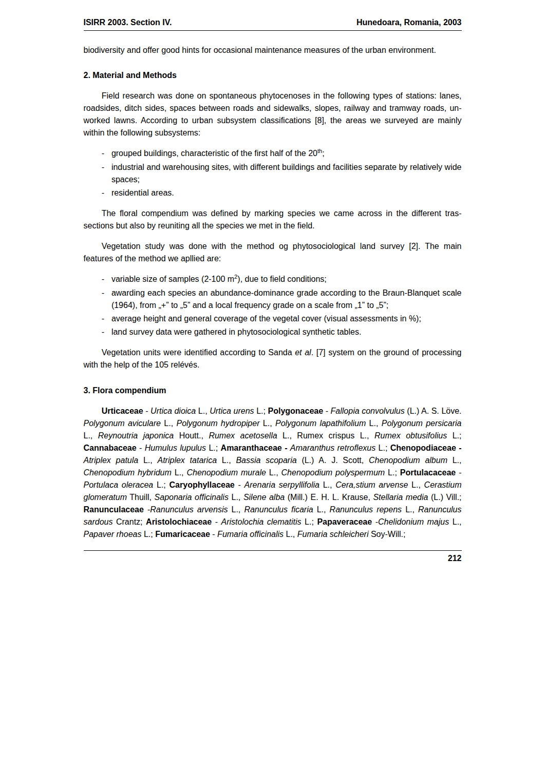ISIRR 2003. Section IV. Hunedoara, Romania, 2003
biodiversity and offer good hints for occasional maintenance measures of the urban environment.
2. Material and Methods
Field research was done on spontaneous phytocenoses in the following types of stations: lanes, roadsides, ditch sides, spaces between roads and sidewalks, slopes, railway and tramway roads, un-worked lawns. According to urban subsystem classifications [8], the areas we surveyed are mainly within the following subsystems:
grouped buildings, characteristic of the first half of the 20th;
industrial and warehousing sites, with different buildings and facilities separate by relatively wide spaces;
residential areas.
The floral compendium was defined by marking species we came across in the different tras-sections but also by reuniting all the species we met in the field.
Vegetation study was done with the method og phytosociological land survey [2]. The main features of the method we apllied are:
variable size of samples (2-100 m2), due to field conditions;
awarding each species an abundance-dominance grade according to the Braun-Blanquet scale (1964), from „+” to „5” and a local frequency grade on a scale from „1” to „5”;
average height and general coverage of the vegetal cover (visual assessments in %);
land survey data were gathered in phytosociological synthetic tables.
Vegetation units were identified according to Sanda et al. [7] system on the ground of processing with the help of the 105 relévés.
3. Flora compendium
Urticaceae - Urtica dioica L., Urtica urens L.; Polygonaceae - Fallopia convolvulus (L.) A. S. Löve. Polygonum aviculare L., Polygonum hydropiper L., Polygonum lapathifolium L., Polygonum persicaria L., Reynoutria japonica Houtt., Rumex acetosella L., Rumex crispus L., Rumex obtusifolius L.; Cannabaceae - Humulus lupulus L.; Amaranthaceae - Amaranthus retroflexus L.; Chenopodiaceae - Atriplex patula L., Atriplex tatarica L., Bassia scoparia (L.) A. J. Scott, Chenopodium album L., Chenopodium hybridum L., Chenopodium murale L., Chenopodium polyspermum L.; Portulacaceae - Portulaca oleracea L.; Caryophyllaceae - Arenaria serpyllifolia L., Cera,stium arvense L., Cerastium glomeratum Thuill, Saponaria officinalis L., Silene alba (Mill.) E. H. L. Krause, Stellaria media (L.) Vill.; Ranunculaceae -Ranunculus arvensis L., Ranunculus ficaria L., Ranunculus repens L., Ranunculus sardous Crantz; Aristolochiaceae - Aristolochia clematitis L.; Papaveraceae -Chelidonium majus L., Papaver rhoeas L.; Fumaricaceae - Fumaria officinalis L., Fumaria schleicheri Soy-Will.;
212